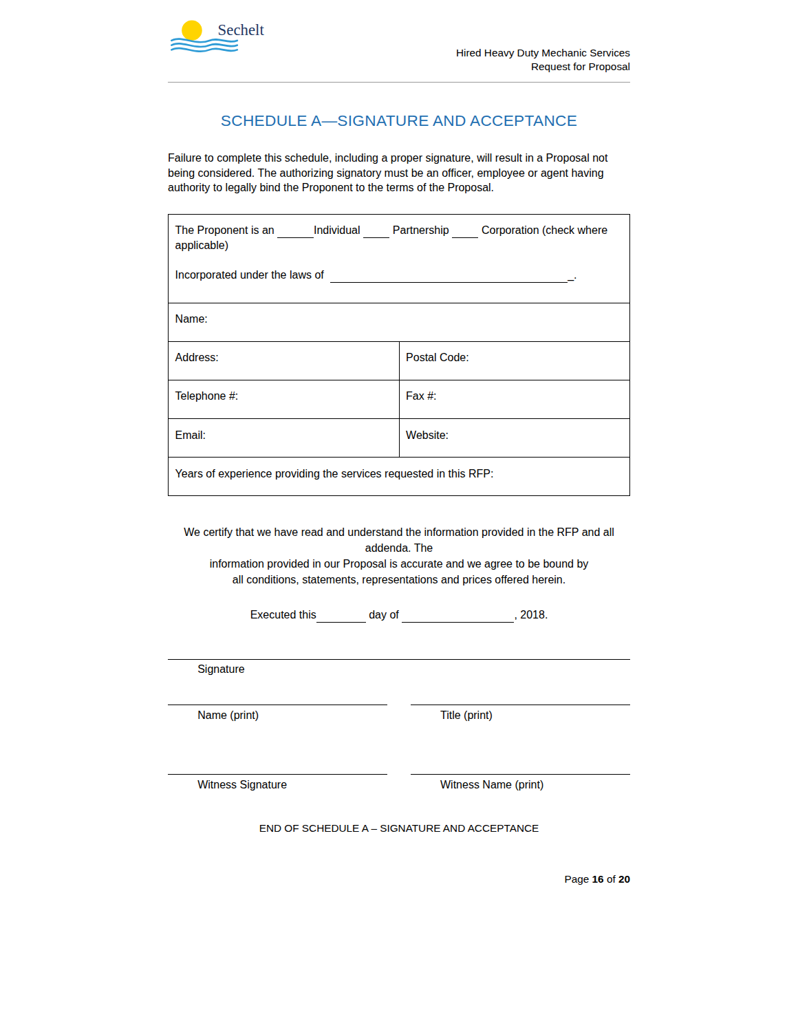Sechelt
Hired Heavy Duty Mechanic Services
Request for Proposal
SCHEDULE A—SIGNATURE AND ACCEPTANCE
Failure to complete this schedule, including a proper signature, will result in a Proposal not being considered. The authorizing signatory must be an officer, employee or agent having authority to legally bind the Proponent to the terms of the Proposal.
| The Proponent is an Individual Partnership Corporation (check where applicable) Incorporated under the laws of _. |
| Name: |
| Address: | Postal Code: |
| Telephone #: | Fax #: |
| Email: | Website: |
| Years of experience providing the services requested in this RFP: |
We certify that we have read and understand the information provided in the RFP and all addenda. The
information provided in our Proposal is accurate and we agree to be bound by
all conditions, statements, representations and prices offered herein.
Executed this day of , 2018.
Signature
Name (print)
Title (print)
Witness Signature
Witness Name (print)
END OF SCHEDULE A – SIGNATURE AND ACCEPTANCE
Page 16 of 20